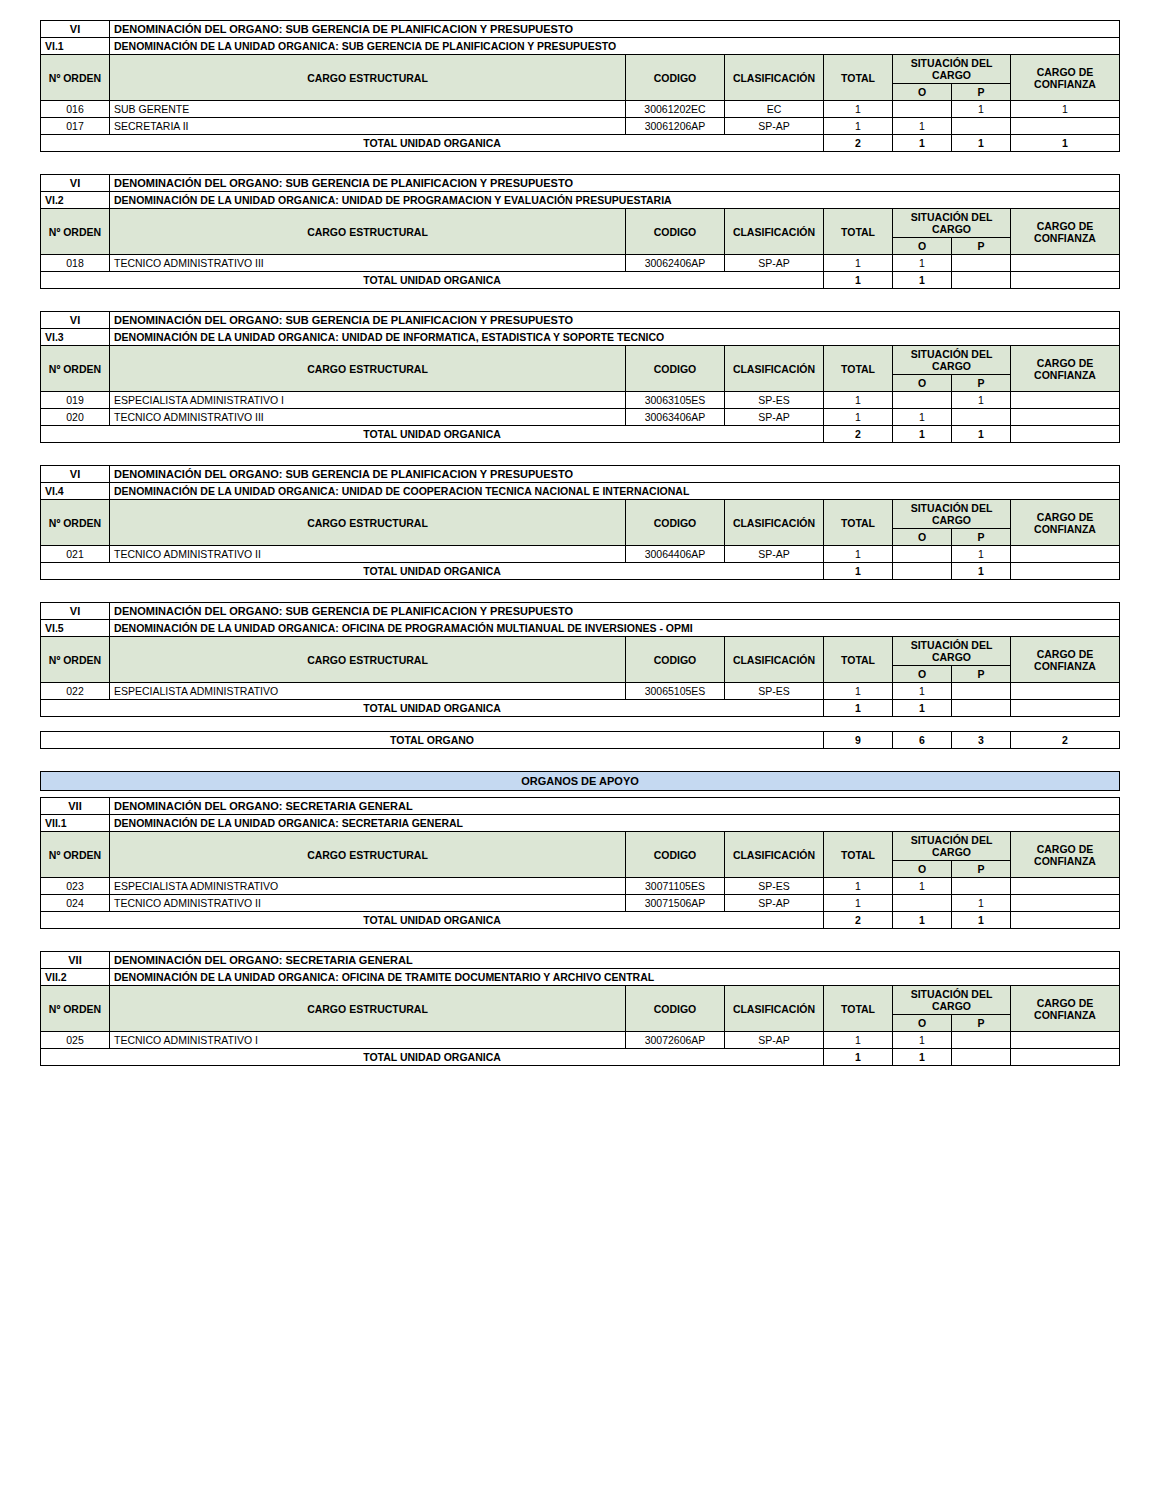| VI | DENOMINACIÓN DEL ORGANO: SUB GERENCIA DE PLANIFICACION Y PRESUPUESTO |
| VI.1 | DENOMINACIÓN DE LA UNIDAD ORGANICA: SUB GERENCIA DE PLANIFICACION Y PRESUPUESTO |
| Nº ORDEN | CARGO ESTRUCTURAL | CODIGO | CLASIFICACIÓN | TOTAL | SITUACIÓN DEL CARGO | CARGO DE CONFIANZA |
| O | P |
| 016 | SUB GERENTE | 30061202EC | EC | 1 | | 1 | 1 |
| 017 | SECRETARIA II | 30061206AP | SP-AP | 1 | 1 | | |
| TOTAL UNIDAD ORGANICA | 2 | 1 | 1 | 1 |
| VI | DENOMINACIÓN DEL ORGANO: SUB GERENCIA DE PLANIFICACION Y PRESUPUESTO |
| VI.2 | DENOMINACIÓN DE LA UNIDAD ORGANICA: UNIDAD DE PROGRAMACION Y EVALUACIÓN PRESUPUESTARIA |
| Nº ORDEN | CARGO ESTRUCTURAL | CODIGO | CLASIFICACIÓN | TOTAL | SITUACIÓN DEL CARGO | CARGO DE CONFIANZA |
| O | P |
| 018 | TECNICO ADMINISTRATIVO III | 30062406AP | SP-AP | 1 | 1 | | |
| TOTAL UNIDAD ORGANICA | 1 | 1 | | |
| VI | DENOMINACIÓN DEL ORGANO: SUB GERENCIA DE PLANIFICACION Y PRESUPUESTO |
| VI.3 | DENOMINACIÓN DE LA UNIDAD ORGANICA: UNIDAD DE INFORMATICA, ESTADISTICA Y SOPORTE TECNICO |
| Nº ORDEN | CARGO ESTRUCTURAL | CODIGO | CLASIFICACIÓN | TOTAL | SITUACIÓN DEL CARGO | CARGO DE CONFIANZA |
| O | P |
| 019 | ESPECIALISTA ADMINISTRATIVO I | 30063105ES | SP-ES | 1 | | 1 | |
| 020 | TECNICO ADMINISTRATIVO III | 30063406AP | SP-AP | 1 | 1 | | |
| TOTAL UNIDAD ORGANICA | 2 | 1 | 1 | |
| VI | DENOMINACIÓN DEL ORGANO: SUB GERENCIA DE PLANIFICACION Y PRESUPUESTO |
| VI.4 | DENOMINACIÓN DE LA UNIDAD ORGANICA: UNIDAD DE COOPERACION TECNICA NACIONAL E INTERNACIONAL |
| Nº ORDEN | CARGO ESTRUCTURAL | CODIGO | CLASIFICACIÓN | TOTAL | SITUACIÓN DEL CARGO | CARGO DE CONFIANZA |
| O | P |
| 021 | TECNICO ADMINISTRATIVO II | 30064406AP | SP-AP | 1 | | 1 | |
| TOTAL UNIDAD ORGANICA | 1 | | 1 | |
| VI | DENOMINACIÓN DEL ORGANO: SUB GERENCIA DE PLANIFICACION Y PRESUPUESTO |
| VI.5 | DENOMINACIÓN DE LA UNIDAD ORGANICA: OFICINA DE PROGRAMACIÓN MULTIANUAL DE INVERSIONES - OPMI |
| Nº ORDEN | CARGO ESTRUCTURAL | CODIGO | CLASIFICACIÓN | TOTAL | SITUACIÓN DEL CARGO | CARGO DE CONFIANZA |
| O | P |
| 022 | ESPECIALISTA ADMINISTRATIVO | 30065105ES | SP-ES | 1 | 1 | | |
| TOTAL UNIDAD ORGANICA | 1 | 1 | | |
| TOTAL ORGANO | 9 | 6 | 3 | 2 |
ORGANOS DE APOYO
| VII | DENOMINACIÓN DEL ORGANO: SECRETARIA GENERAL |
| VII.1 | DENOMINACIÓN DE LA UNIDAD ORGANICA: SECRETARIA GENERAL |
| Nº ORDEN | CARGO ESTRUCTURAL | CODIGO | CLASIFICACIÓN | TOTAL | SITUACIÓN DEL CARGO | CARGO DE CONFIANZA |
| O | P |
| 023 | ESPECIALISTA ADMINISTRATIVO | 30071105ES | SP-ES | 1 | 1 | | |
| 024 | TECNICO ADMINISTRATIVO II | 30071506AP | SP-AP | 1 | | 1 | |
| TOTAL UNIDAD ORGANICA | 2 | 1 | 1 | |
| VII | DENOMINACIÓN DEL ORGANO: SECRETARIA GENERAL |
| VII.2 | DENOMINACIÓN DE LA UNIDAD ORGANICA: OFICINA DE TRAMITE DOCUMENTARIO Y ARCHIVO CENTRAL |
| Nº ORDEN | CARGO ESTRUCTURAL | CODIGO | CLASIFICACIÓN | TOTAL | SITUACIÓN DEL CARGO | CARGO DE CONFIANZA |
| O | P |
| 025 | TECNICO ADMINISTRATIVO I | 30072606AP | SP-AP | 1 | 1 | | |
| TOTAL UNIDAD ORGANICA | 1 | 1 | | |